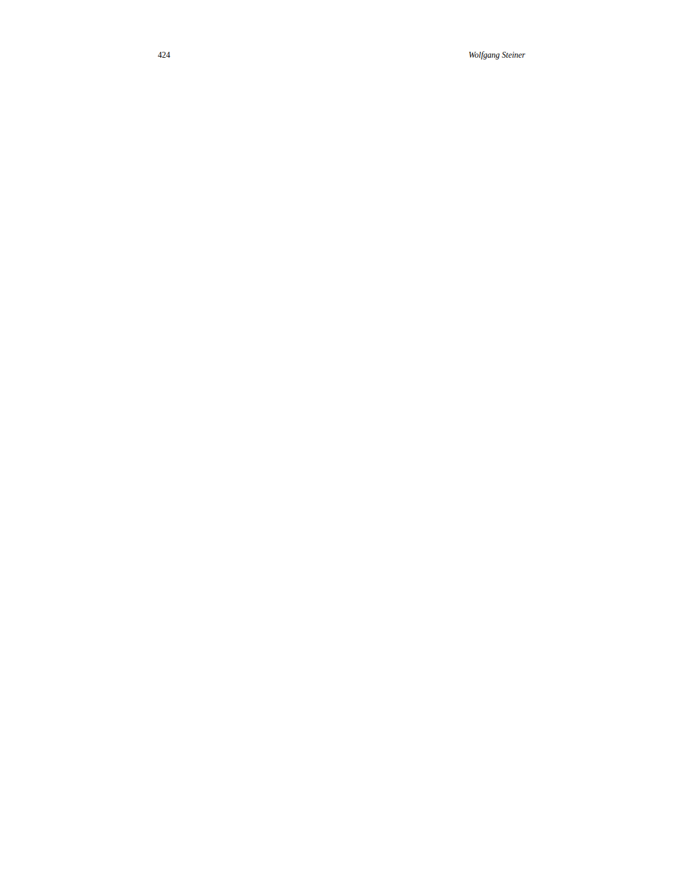424 Wolfgang Steiner